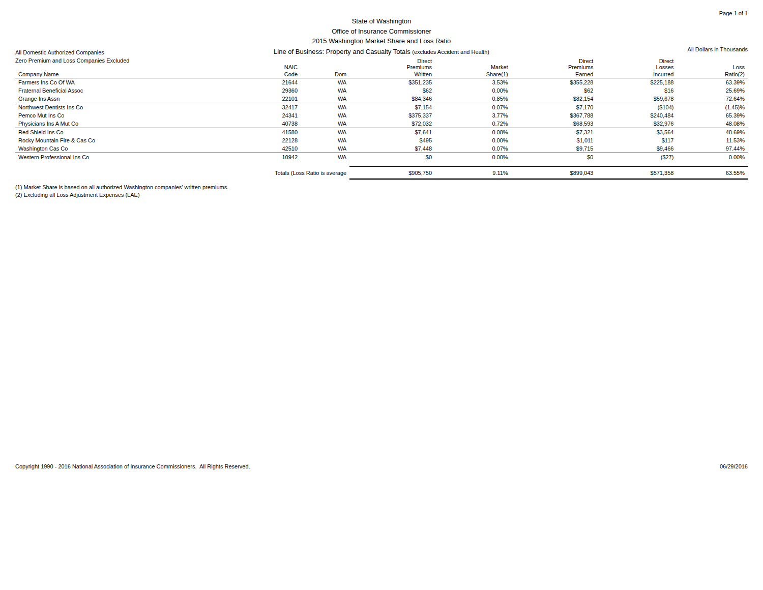Page 1 of 1
State of Washington Office of Insurance Commissioner 2015 Washington Market Share and Loss Ratio
All Domestic Authorized Companies
Zero Premium and Loss Companies Excluded
Line of Business: Property and Casualty Totals (excludes Accident and Health)
All Dollars in Thousands
| | NAIC | | Direct Premiums | Market | Direct Premiums | Direct Losses | Loss |
| --- | --- | --- | --- | --- | --- | --- | --- |
| Company Name | Code | Dom | Written | Share(1) | Earned | Incurred | Ratio(2) |
| Farmers Ins Co Of WA | 21644 | WA | $351,235 | 3.53% | $355,228 | $225,188 | 63.39% |
| Fraternal Beneficial Assoc | 29360 | WA | $62 | 0.00% | $62 | $16 | 25.69% |
| Grange Ins Assn | 22101 | WA | $84,346 | 0.85% | $82,154 | $59,678 | 72.64% |
| Northwest Dentists Ins Co | 32417 | WA | $7,154 | 0.07% | $7,170 | ($104) | (1.45)% |
| Pemco Mut Ins Co | 24341 | WA | $375,337 | 3.77% | $367,788 | $240,484 | 65.39% |
| Physicians Ins A Mut Co | 40738 | WA | $72,032 | 0.72% | $68,593 | $32,976 | 48.08% |
| Red Shield Ins Co | 41580 | WA | $7,641 | 0.08% | $7,321 | $3,564 | 48.69% |
| Rocky Mountain Fire & Cas Co | 22128 | WA | $495 | 0.00% | $1,011 | $117 | 11.53% |
| Washington Cas Co | 42510 | WA | $7,448 | 0.07% | $9,715 | $9,466 | 97.44% |
| Western Professional Ins Co | 10942 | WA | $0 | 0.00% | $0 | ($27) | 0.00% |
| Totals (Loss Ratio is average | $905,750 | 9.11% | $899,043 | $571,358 | 63.55% |
(1) Market Share is based on all authorized Washington companies' written premiums.
(2) Excluding all Loss Adjustment Expenses (LAE)
Copyright 1990 - 2016 National Association of Insurance Commissioners. All Rights Reserved.
06/29/2016